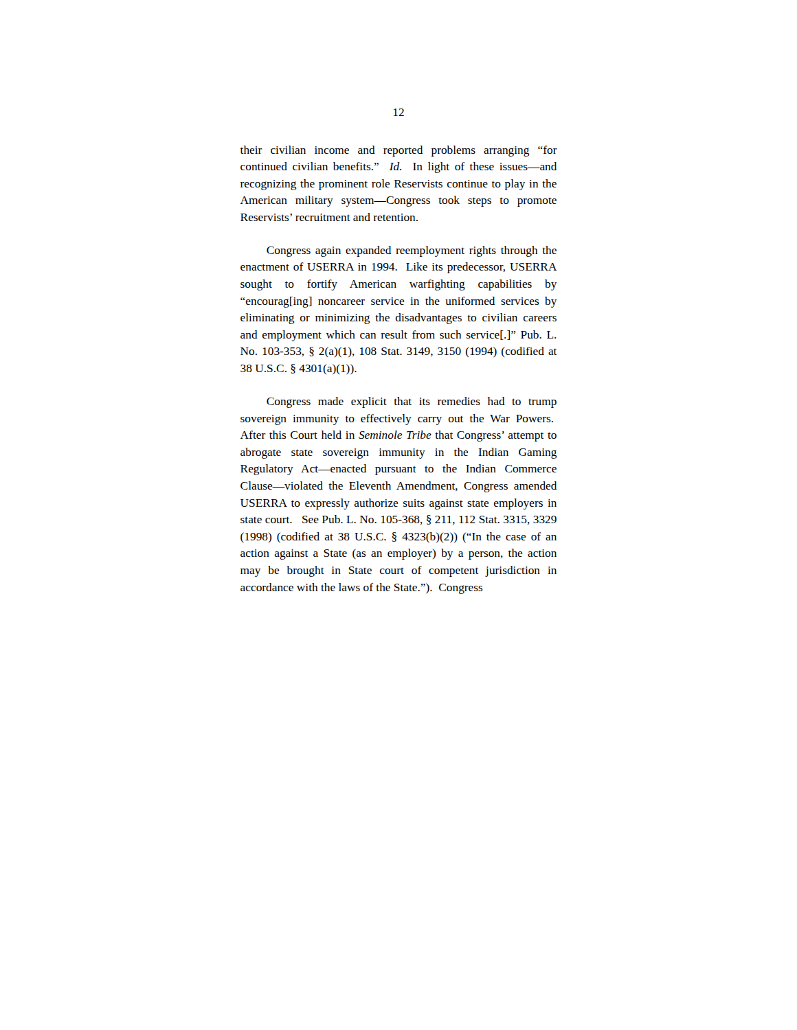12
their civilian income and reported problems arranging “for continued civilian benefits.” Id. In light of these issues—and recognizing the prominent role Reservists continue to play in the American military system—Congress took steps to promote Reservists’ recruitment and retention.
Congress again expanded reemployment rights through the enactment of USERRA in 1994. Like its predecessor, USERRA sought to fortify American warfighting capabilities by “encourag[ing] noncareer service in the uniformed services by eliminating or minimizing the disadvantages to civilian careers and employment which can result from such service[.]” Pub. L. No. 103-353, § 2(a)(1), 108 Stat. 3149, 3150 (1994) (codified at 38 U.S.C. § 4301(a)(1)).
Congress made explicit that its remedies had to trump sovereign immunity to effectively carry out the War Powers. After this Court held in Seminole Tribe that Congress’ attempt to abrogate state sovereign immunity in the Indian Gaming Regulatory Act—enacted pursuant to the Indian Commerce Clause—violated the Eleventh Amendment, Congress amended USERRA to expressly authorize suits against state employers in state court. See Pub. L. No. 105-368, § 211, 112 Stat. 3315, 3329 (1998) (codified at 38 U.S.C. § 4323(b)(2)) (“In the case of an action against a State (as an employer) by a person, the action may be brought in State court of competent jurisdiction in accordance with the laws of the State.”). Congress